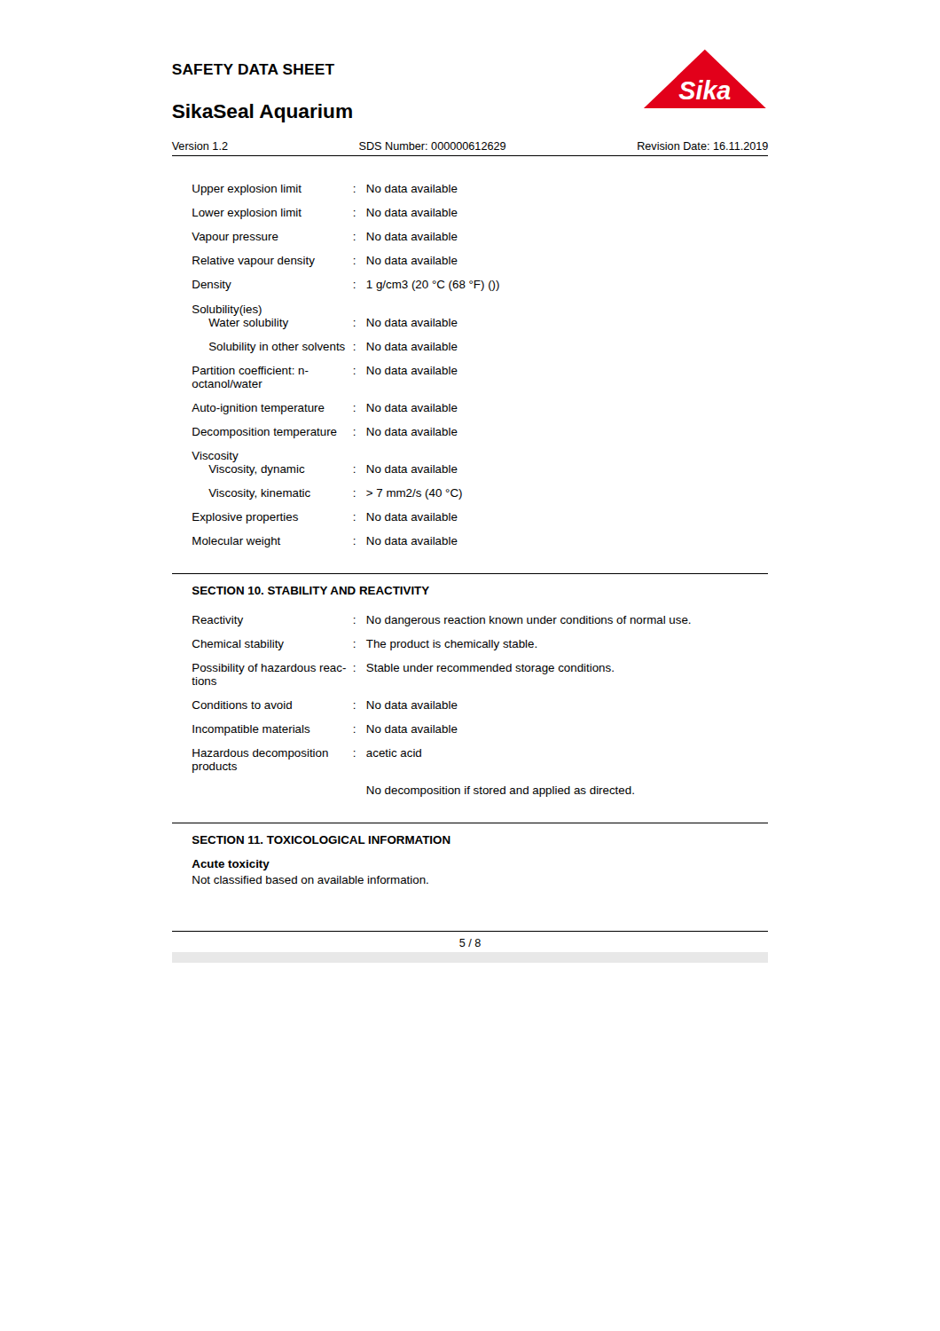Sika R
SAFETY DATA SHEET
SikaSeal Aquarium
Version 1.2 SDS Number: 000000612629 Revision Date: 16.11.2019
| Upper explosion limit | : | No data available |
| Lower explosion limit | : | No data available |
| Vapour pressure | : | No data available |
| Relative vapour density | : | No data available |
| Density | : | 1 g/cm3 (20 °C (68 °F) ()) |
| Solubility(ies) Water solubility | : | No data available |
| Solubility in other solvents | : | No data available |
| Partition coefficient: n- octanol/water | : | No data available |
| Auto-ignition temperature | : | No data available |
| Decomposition temperature | : | No data available |
| Viscosity Viscosity, dynamic | : | No data available |
| Viscosity, kinematic | : | > 7 mm2/s (40 °C) |
| Explosive properties | : | No data available |
| Molecular weight | : | No data available |
SECTION 10. STABILITY AND REACTIVITY
| Reactivity | : | No dangerous reaction known under conditions of normal use. |
| Chemical stability | : | The product is chemically stable. |
| Possibility of hazardous reac- tions | : | Stable under recommended storage conditions. |
| Conditions to avoid | : | No data available |
| Incompatible materials | : | No data available |
| Hazardous decomposition products | : | acetic acid |
| | | No decomposition if stored and applied as directed. |
SECTION 11. TOXICOLOGICAL INFORMATION
Acute toxicity
Not classified based on available information.
5 / 8